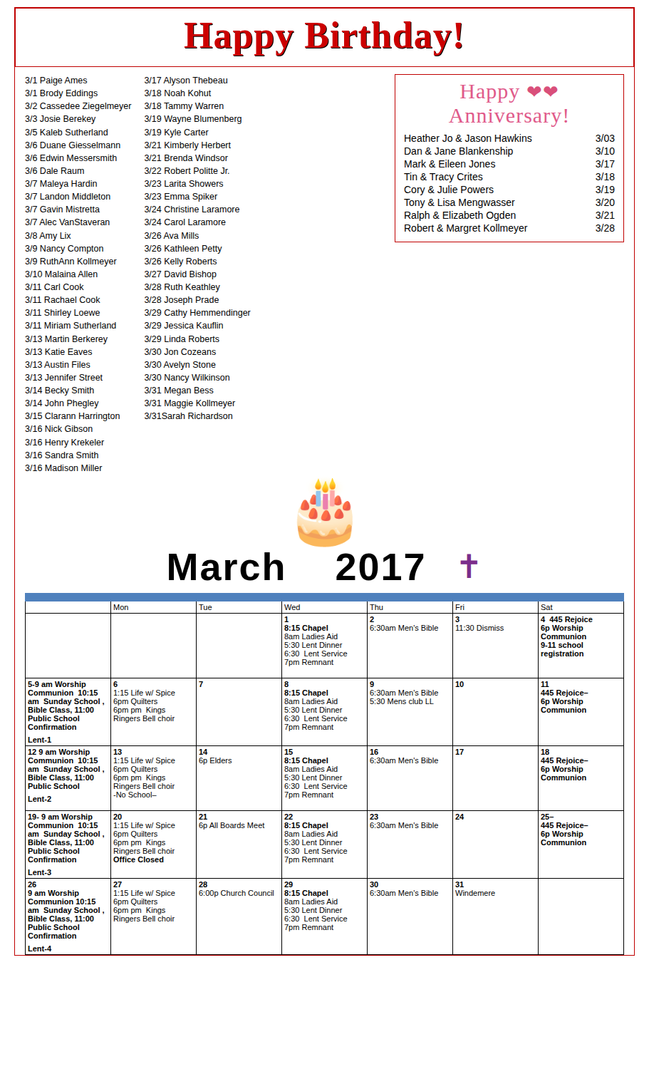Happy Birthday!
3/1 Paige Ames
3/1 Brody Eddings
3/2 Cassedee Ziegelmeyer
3/3 Josie Berekey
3/5 Kaleb Sutherland
3/6 Duane Giesselmann
3/6 Edwin Messersmith
3/6 Dale Raum
3/7 Maleya Hardin
3/7 Landon Middleton
3/7 Gavin Mistretta
3/7 Alec VanStaveran
3/8 Amy Lix
3/9 Nancy Compton
3/9 RuthAnn Kollmeyer
3/10 Malaina Allen
3/11 Carl Cook
3/11 Rachael Cook
3/11 Shirley Loewe
3/11 Miriam Sutherland
3/13 Martin Berkerey
3/13 Katie Eaves
3/13 Austin Files
3/13 Jennifer Street
3/14 Becky Smith
3/14 John Phegley
3/15 Clarann Harrington
3/16 Nick Gibson
3/16 Henry Krekeler
3/16 Sandra Smith
3/16 Madison Miller
3/17 Alyson Thebeau
3/18 Noah Kohut
3/18 Tammy Warren
3/19 Wayne Blumenberg
3/19 Kyle Carter
3/21 Kimberly Herbert
3/21 Brenda Windsor
3/22 Robert Politte Jr.
3/23 Larita Showers
3/23 Emma Spiker
3/24 Christine Laramore
3/24 Carol Laramore
3/26 Ava Mills
3/26 Kathleen Petty
3/26 Kelly Roberts
3/27 David Bishop
3/28 Ruth Keathley
3/28 Joseph Prade
3/29 Cathy Hemmendinger
3/29 Jessica Kauflin
3/29 Linda Roberts
3/30 Jon Cozeans
3/30 Avelyn Stone
3/30 Nancy Wilkinson
3/31 Megan Bess
3/31 Maggie Kollmeyer
3/31Sarah Richardson
Happy ❤❤
Anniversary!
| Heather Jo & Jason Hawkins | 3/03 |
| Dan & Jane Blankenship | 3/10 |
| Mark & Eileen Jones | 3/17 |
| Tin & Tracy Crites | 3/18 |
| Cory & Julie Powers | 3/19 |
| Tony & Lisa Mengwasser | 3/20 |
| Ralph & Elizabeth Ogden | 3/21 |
| Robert & Margret Kollmeyer | 3/28 |
🎂
March 2017
✝
| | Mon | Tue | Wed | Thu | Fri | Sat |
| --- | --- | --- | --- | --- | --- | --- |
| | | | 1 8:15 Chapel 8am Ladies Aid 5:30 Lent Dinner 6:30 Lent Service 7pm Remnant | 2 6:30am Men's Bible | 3 11:30 Dismiss | 4 445 Rejoice 6p Worship Communion 9-11 school registration |
| 5- 9 am Worship Communion 10:15 am Sunday School , Bible Class, 11:00 Public School Confirmation Lent-1 | 6 1:15 Life w/ Spice 6pm Quilters 6pm pm Kings Ringers Bell choir | 7 | 8 8:15 Chapel 8am Ladies Aid 5:30 Lent Dinner 6:30 Lent Service 7pm Remnant | 9 6:30am Men's Bible 5:30 Mens club LL | 10 | 11 445 Rejoice– 6p Worship Communion |
| 12 9 am Worship Communion 10:15 am Sunday School , Bible Class, 11:00 Public School Lent-2 | 13 1:15 Life w/ Spice 6pm Quilters 6pm pm Kings Ringers Bell choir -No School– | 14 6p Elders | 15 8:15 Chapel 8am Ladies Aid 5:30 Lent Dinner 6:30 Lent Service 7pm Remnant | 16 6:30am Men's Bible | 17 | 18 445 Rejoice– 6p Worship Communion |
| 19- 9 am Worship Communion 10:15 am Sunday School , Bible Class, 11:00 Public School Confirmation Lent-3 | 20 1:15 Life w/ Spice 6pm Quilters 6pm pm Kings Ringers Bell choir Office Closed | 21 6p All Boards Meet | 22 8:15 Chapel 8am Ladies Aid 5:30 Lent Dinner 6:30 Lent Service 7pm Remnant | 23 6:30am Men's Bible | 24 | 25– 445 Rejoice– 6p Worship Communion |
| 26 9 am Worship Communion 10:15 am Sunday School , Bible Class, 11:00 Public School Confirmation Lent-4 | 27 1:15 Life w/ Spice 6pm Quilters 6pm pm Kings Ringers Bell choir | 28 6:00p Church Council | 29 8:15 Chapel 8am Ladies Aid 5:30 Lent Dinner 6:30 Lent Service 7pm Remnant | 30 6:30am Men's Bible | 31 Windemere | |